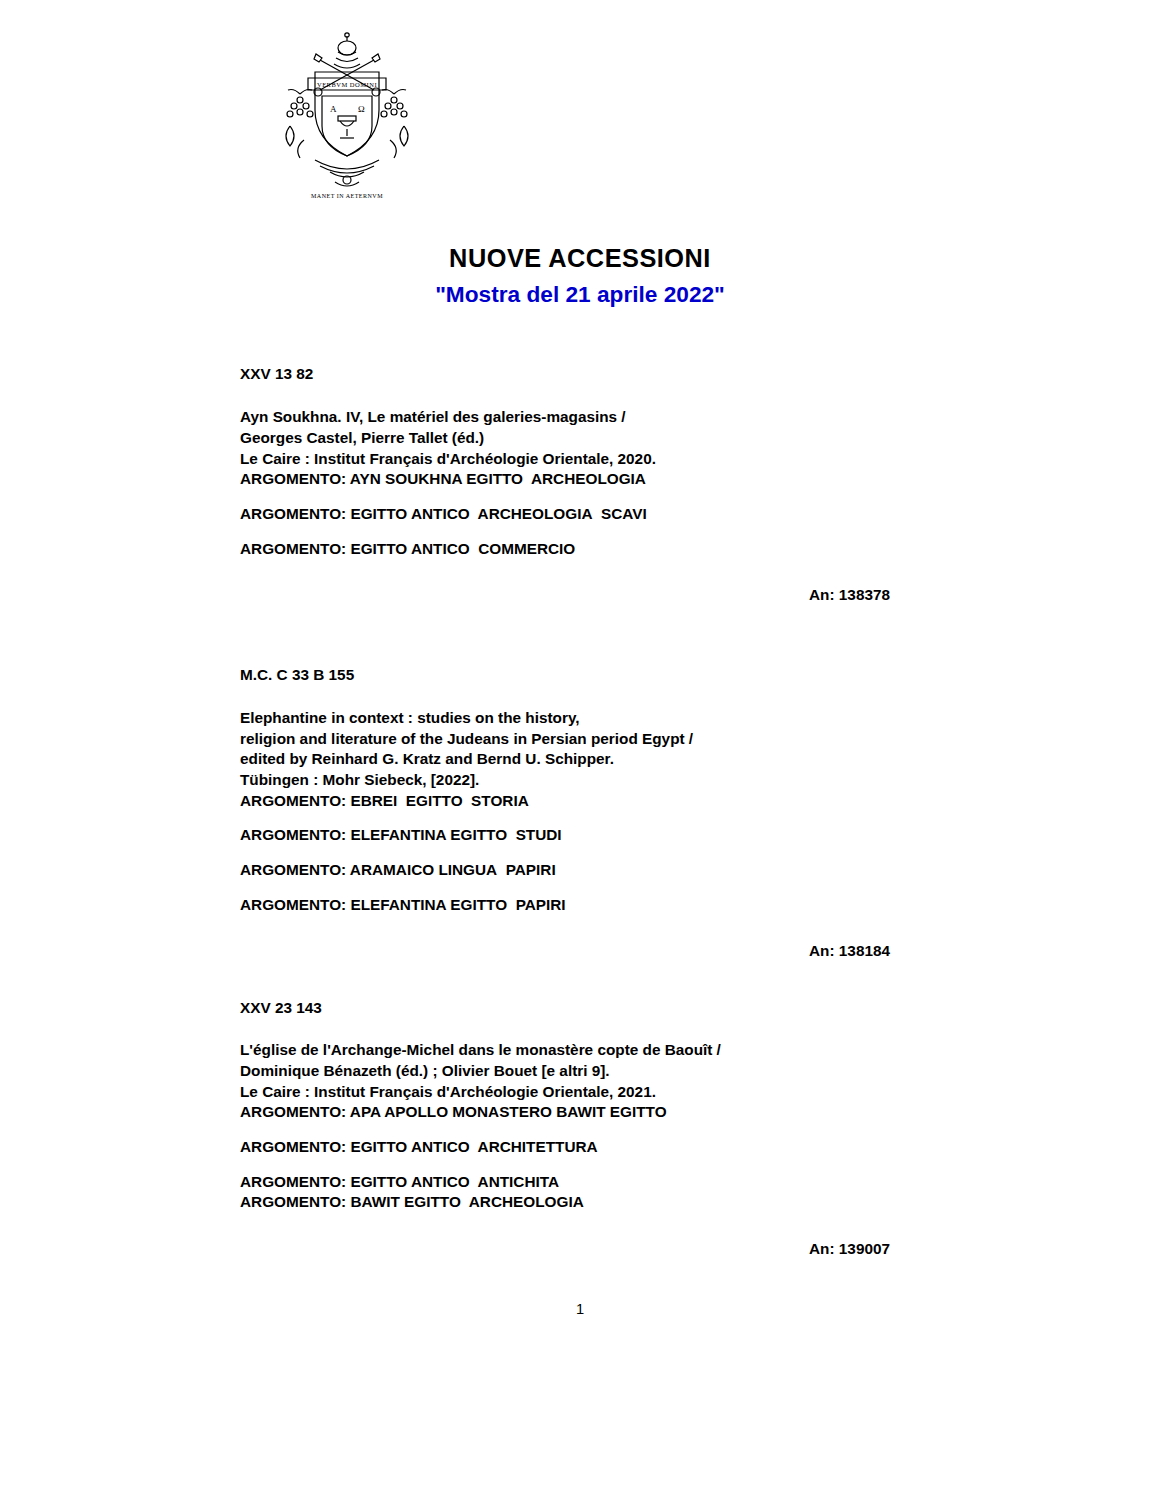A Ω VERBVM DOMINI MANET IN AETERNVM
NUOVE ACCESSIONI
"Mostra del 21 aprile 2022"
XXV 13 82
Ayn Soukhna. IV, Le matériel des galeries-magasins /
Georges Castel, Pierre Tallet (éd.)
Le Caire : Institut Français d'Archéologie Orientale, 2020.
ARGOMENTO: AYN SOUKHNA EGITTO ARCHEOLOGIA
ARGOMENTO: EGITTO ANTICO ARCHEOLOGIA SCAVI
ARGOMENTO: EGITTO ANTICO COMMERCIO
An: 138378
M.C. C 33 B 155
Elephantine in context : studies on the history,
religion and literature of the Judeans in Persian period Egypt /
edited by Reinhard G. Kratz and Bernd U. Schipper.
Tübingen : Mohr Siebeck, [2022].
ARGOMENTO: EBREI EGITTO STORIA
ARGOMENTO: ELEFANTINA EGITTO STUDI
ARGOMENTO: ARAMAICO LINGUA PAPIRI
ARGOMENTO: ELEFANTINA EGITTO PAPIRI
An: 138184
XXV 23 143
L'église de l'Archange-Michel dans le monastère copte de Baouît /
Dominique Bénazeth (éd.) ; Olivier Bouet [e altri 9].
Le Caire : Institut Français d'Archéologie Orientale, 2021.
ARGOMENTO: APA APOLLO MONASTERO BAWIT EGITTO
ARGOMENTO: EGITTO ANTICO ARCHITETTURA
ARGOMENTO: EGITTO ANTICO ANTICHITA
ARGOMENTO: BAWIT EGITTO ARCHEOLOGIA
An: 139007
1